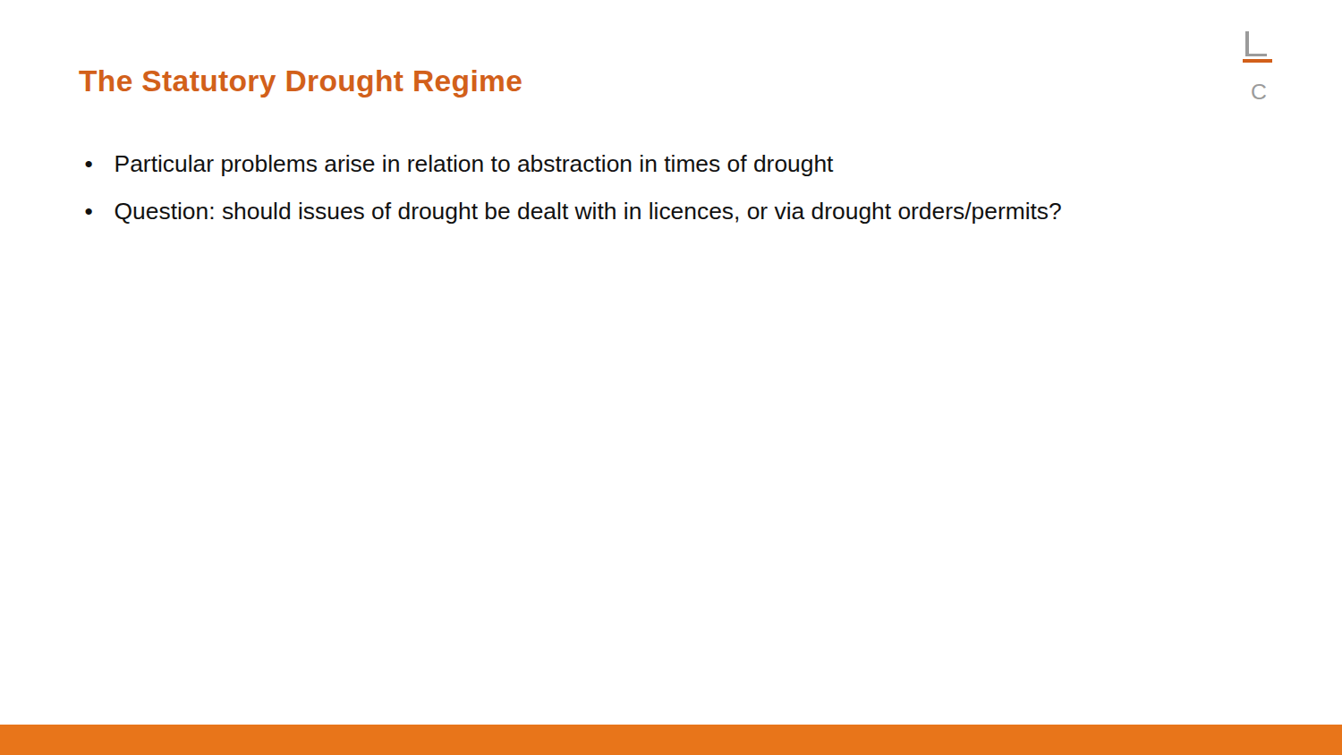C
The Statutory Drought Regime
Particular problems arise in relation to abstraction in times of drought
Question: should issues of drought be dealt with in licences, or via drought orders/permits?